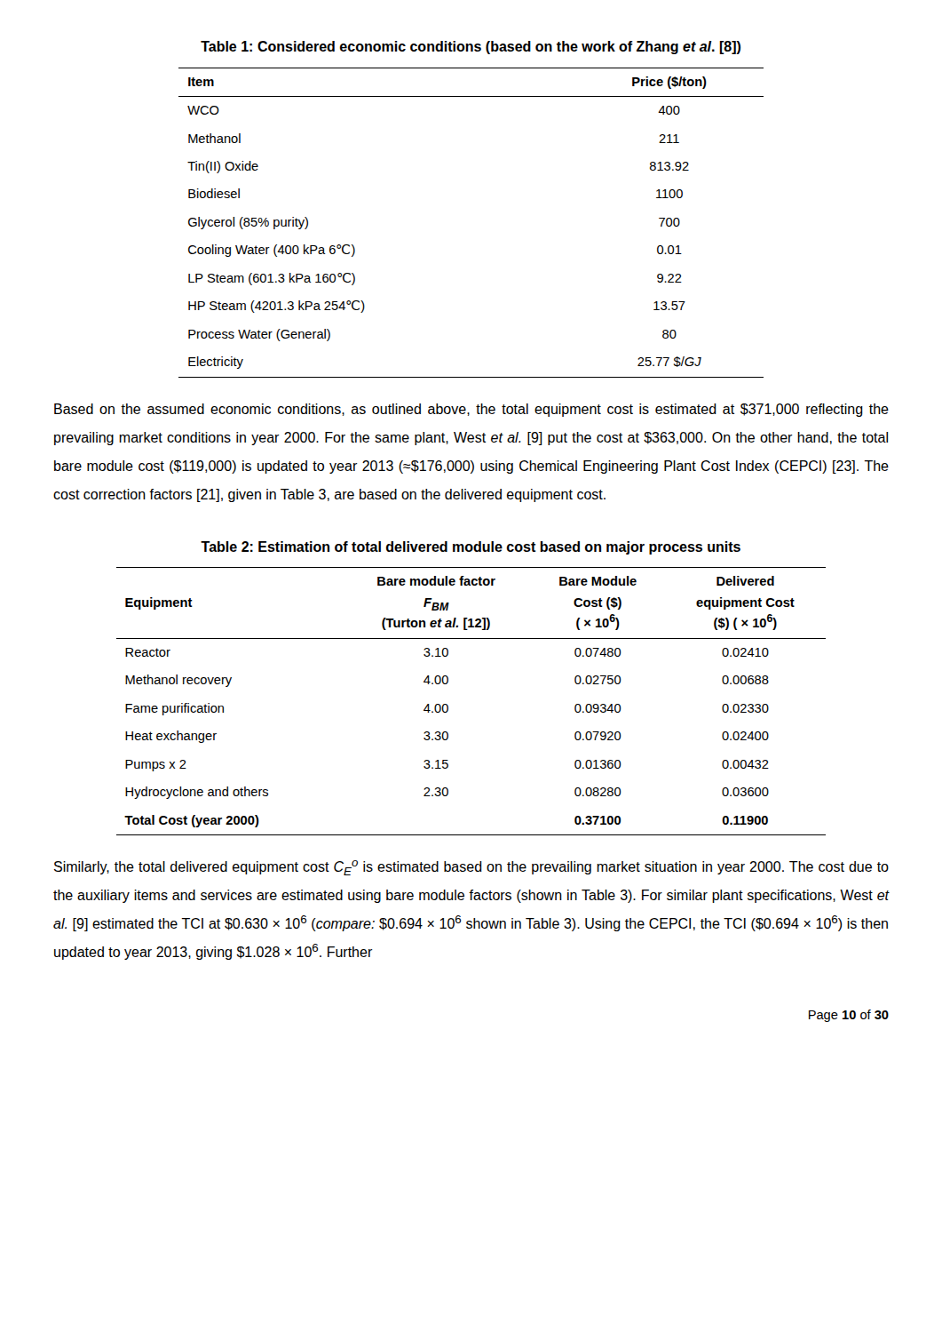Table 1: Considered economic conditions (based on the work of Zhang et al. [8])
| Item | Price ($/ton) |
| --- | --- |
| WCO | 400 |
| Methanol | 211 |
| Tin(II) Oxide | 813.92 |
| Biodiesel | 1100 |
| Glycerol (85% purity) | 700 |
| Cooling Water (400 kPa 6℃) | 0.01 |
| LP Steam (601.3 kPa 160℃) | 9.22 |
| HP Steam (4201.3 kPa 254℃) | 13.57 |
| Process Water (General) | 80 |
| Electricity | 25.77 $/ GJ |
Based on the assumed economic conditions, as outlined above, the total equipment cost is estimated at $371,000 reflecting the prevailing market conditions in year 2000. For the same plant, West et al. [9] put the cost at $363,000. On the other hand, the total bare module cost ($119,000) is updated to year 2013 (≈$176,000) using Chemical Engineering Plant Cost Index (CEPCI) [23]. The cost correction factors [21], given in Table 3, are based on the delivered equipment cost.
Table 2: Estimation of total delivered module cost based on major process units
| Equipment | Bare module factor F BM (Turton et al. [12]) | Bare Module Cost ($) ( × 10 6 ) | Delivered equipment Cost ($) ( × 10 6 ) |
| --- | --- | --- | --- |
| Reactor | 3.10 | 0.07480 | 0.02410 |
| Methanol recovery | 4.00 | 0.02750 | 0.00688 |
| Fame purification | 4.00 | 0.09340 | 0.02330 |
| Heat exchanger | 3.30 | 0.07920 | 0.02400 |
| Pumps x 2 | 3.15 | 0.01360 | 0.00432 |
| Hydrocyclone and others | 2.30 | 0.08280 | 0.03600 |
| Total Cost (year 2000) | | 0.37100 | 0.11900 |
Similarly, the total delivered equipment cost CEo is estimated based on the prevailing market situation in year 2000. The cost due to the auxiliary items and services are estimated using bare module factors (shown in Table 3). For similar plant specifications, West et al. [9] estimated the TCI at $0.630 × 106 (compare: $0.694 × 106 shown in Table 3). Using the CEPCI, the TCI ($0.694 × 106) is then updated to year 2013, giving $1.028 × 106. Further
Page 10 of 30